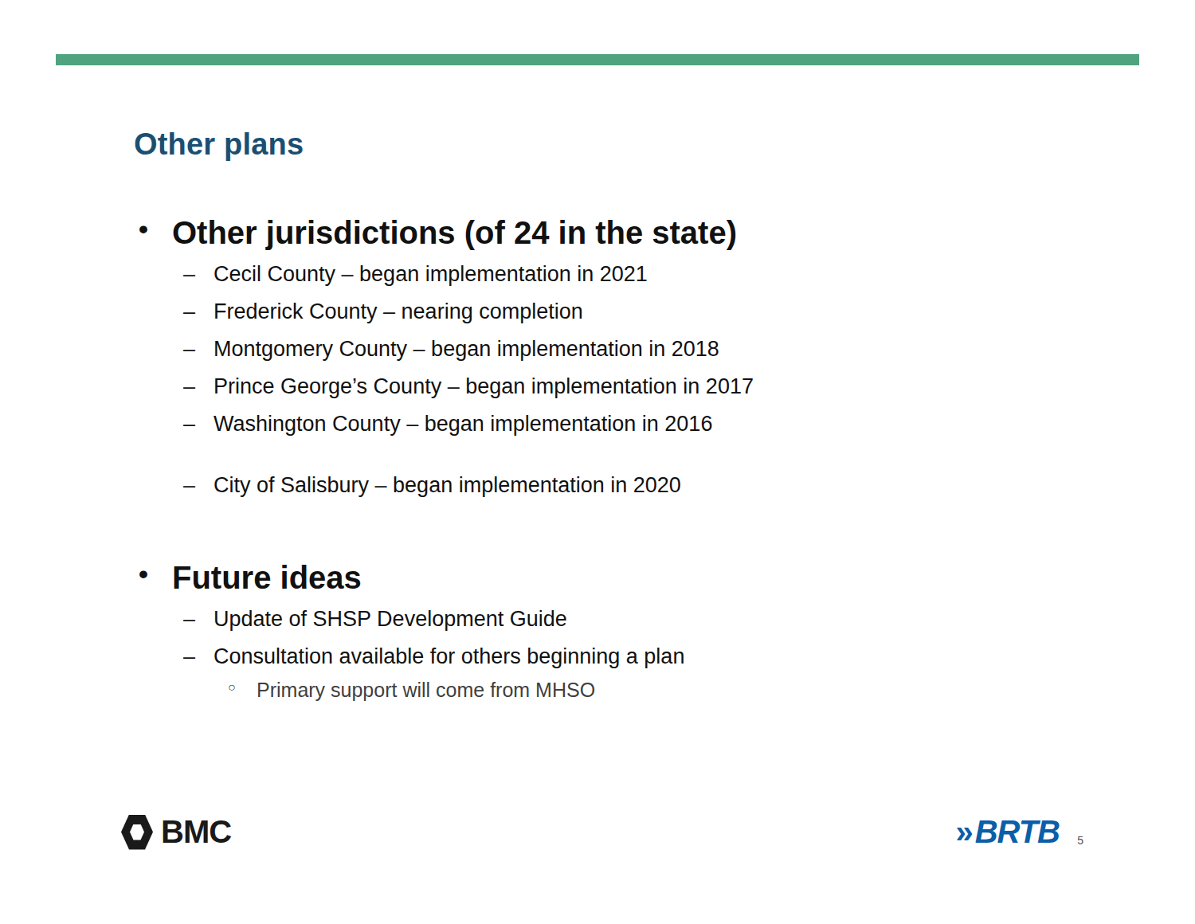Other plans
Other jurisdictions (of 24 in the state)
Cecil County – began implementation in 2021
Frederick County – nearing completion
Montgomery County – began implementation in 2018
Prince George’s County – began implementation in 2017
Washington County – began implementation in 2016
City of Salisbury – began implementation in 2020
Future ideas
Update of SHSP Development Guide
Consultation available for others beginning a plan
Primary support will come from MHSO
BMC
» BRTB
5